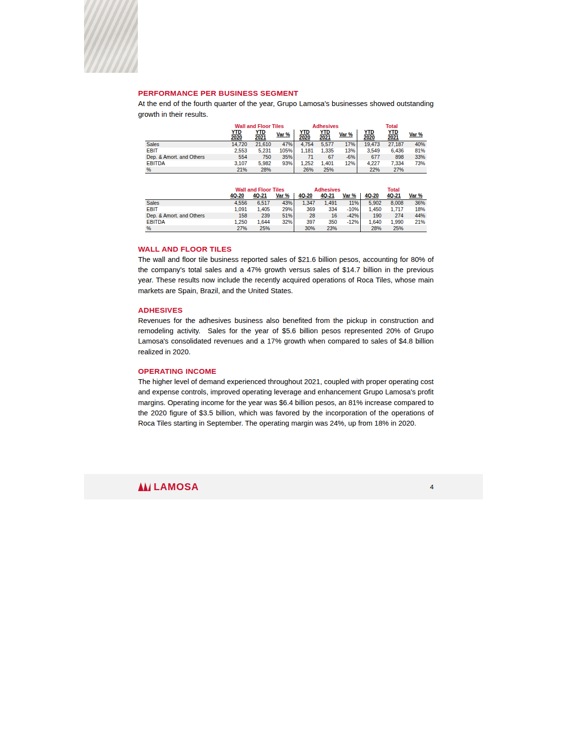PERFORMANCE PER BUSINESS SEGMENT
At the end of the fourth quarter of the year, Grupo Lamosa's businesses showed outstanding growth in their results.
| | Wall and Floor Tiles | Adhesives | Total |
| | YTD 2020 | YTD 2021 | Var % | YTD 2020 | YTD 2021 | Var % | YTD 2020 | YTD 2021 | Var % |
| Sales | 14,720 | 21,610 | 47% | 4,754 | 5,577 | 17% | 19,473 | 27,187 | 40% |
| EBIT | 2,553 | 5,231 | 105% | 1,181 | 1,335 | 13% | 3,549 | 6,436 | 81% |
| Dep. & Amort. and Others | 554 | 750 | 35% | 71 | 67 | -6% | 677 | 898 | 33% |
| EBITDA | 3,107 | 5,982 | 93% | 1,252 | 1,401 | 12% | 4,227 | 7,334 | 73% |
| % | 21% | 28% | | 26% | 25% | | 22% | 27% | |
| | Wall and Floor Tiles | Adhesives | Total |
| | 4Q-20 | 4Q-21 | Var % | 4Q-20 | 4Q-21 | Var % | 4Q-20 | 4Q-21 | Var % |
| Sales | 4,556 | 6,517 | 43% | 1,347 | 1,491 | 11% | 5,902 | 8,008 | 36% |
| EBIT | 1,091 | 1,405 | 29% | 369 | 334 | -10% | 1,450 | 1,717 | 18% |
| Dep. & Amort. and Others | 158 | 239 | 51% | 28 | 16 | -42% | 190 | 274 | 44% |
| EBITDA | 1,250 | 1,644 | 32% | 397 | 350 | -12% | 1,640 | 1,990 | 21% |
| % | 27% | 25% | | 30% | 23% | | 28% | 25% | |
WALL AND FLOOR TILES
The wall and floor tile business reported sales of $21.6 billion pesos, accounting for 80% of the company's total sales and a 47% growth versus sales of $14.7 billion in the previous year. These results now include the recently acquired operations of Roca Tiles, whose main markets are Spain, Brazil, and the United States.
ADHESIVES
Revenues for the adhesives business also benefited from the pickup in construction and remodeling activity. Sales for the year of $5.6 billion pesos represented 20% of Grupo Lamosa's consolidated revenues and a 17% growth when compared to sales of $4.8 billion realized in 2020.
OPERATING INCOME
The higher level of demand experienced throughout 2021, coupled with proper operating cost and expense controls, improved operating leverage and enhancement Grupo Lamosa's profit margins. Operating income for the year was $6.4 billion pesos, an 81% increase compared to the 2020 figure of $3.5 billion, which was favored by the incorporation of the operations of Roca Tiles starting in September. The operating margin was 24%, up from 18% in 2020.
LAMOSA
4